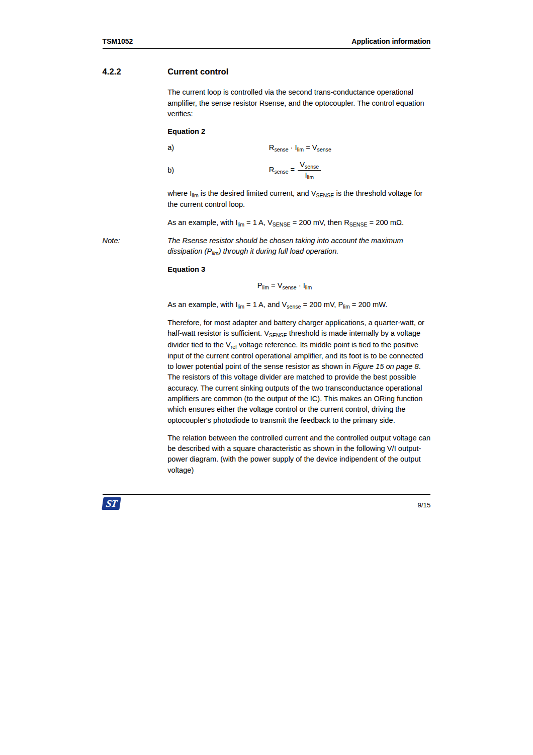TSM1052
Application information
4.2.2
Current control
The current loop is controlled via the second trans-conductance operational amplifier, the sense resistor Rsense, and the optocoupler. The control equation verifies:
Equation 2
a) Rsense · Ilim = Vsense
b) Rsense = Vsense Ilim
where Ilim is the desired limited current, and VSENSE is the threshold voltage for the current control loop.
As an example, with Ilim = 1 A, VSENSE = 200 mV, then RSENSE = 200 mΩ.
Note:
The Rsense resistor should be chosen taking into account the maximum dissipation (Plim) through it during full load operation.
Equation 3
Plim = Vsense · Ilim
As an example, with Ilim = 1 A, and Vsense = 200 mV, Plim = 200 mW.
Therefore, for most adapter and battery charger applications, a quarter-watt, or half-watt resistor is sufficient. VSENSE threshold is made internally by a voltage divider tied to the Vref voltage reference. Its middle point is tied to the positive input of the current control operational amplifier, and its foot is to be connected to lower potential point of the sense resistor as shown in Figure 15 on page 8. The resistors of this voltage divider are matched to provide the best possible accuracy. The current sinking outputs of the two transconductance operational amplifiers are common (to the output of the IC). This makes an ORing function which ensures either the voltage control or the current control, driving the optocoupler's photodiode to transmit the feedback to the primary side.
The relation between the controlled current and the controlled output voltage can be described with a square characteristic as shown in the following V/I output-power diagram. (with the power supply of the device indipendent of the output voltage)
ST
9/15